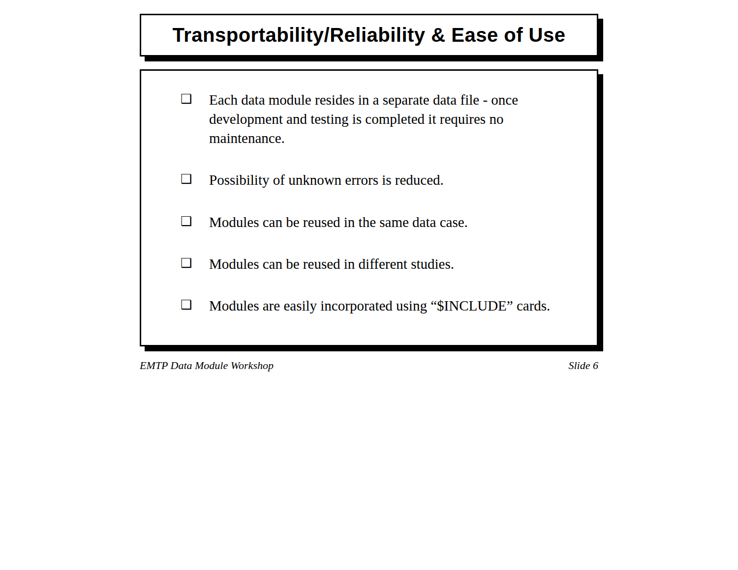Transportability/Reliability & Ease of Use
Each data module resides in a separate data file - once development and testing is completed it requires no maintenance.
Possibility of unknown errors is reduced.
Modules can be reused in the same data case.
Modules can be reused in different studies.
Modules are easily incorporated using “$INCLUDE” cards.
EMTP Data Module Workshop
Slide 6